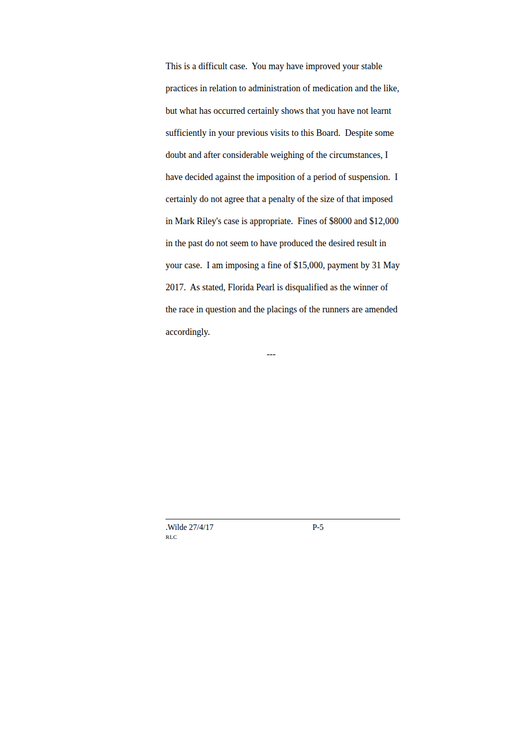This is a difficult case. You may have improved your stable practices in relation to administration of medication and the like, but what has occurred certainly shows that you have not learnt sufficiently in your previous visits to this Board. Despite some doubt and after considerable weighing of the circumstances, I have decided against the imposition of a period of suspension. I certainly do not agree that a penalty of the size of that imposed in Mark Riley's case is appropriate. Fines of $8000 and $12,000 in the past do not seem to have produced the desired result in your case. I am imposing a fine of $15,000, payment by 31 May 2017. As stated, Florida Pearl is disqualified as the winner of the race in question and the placings of the runners are amended accordingly.
---
.Wilde 27/4/17 P-5 RLC